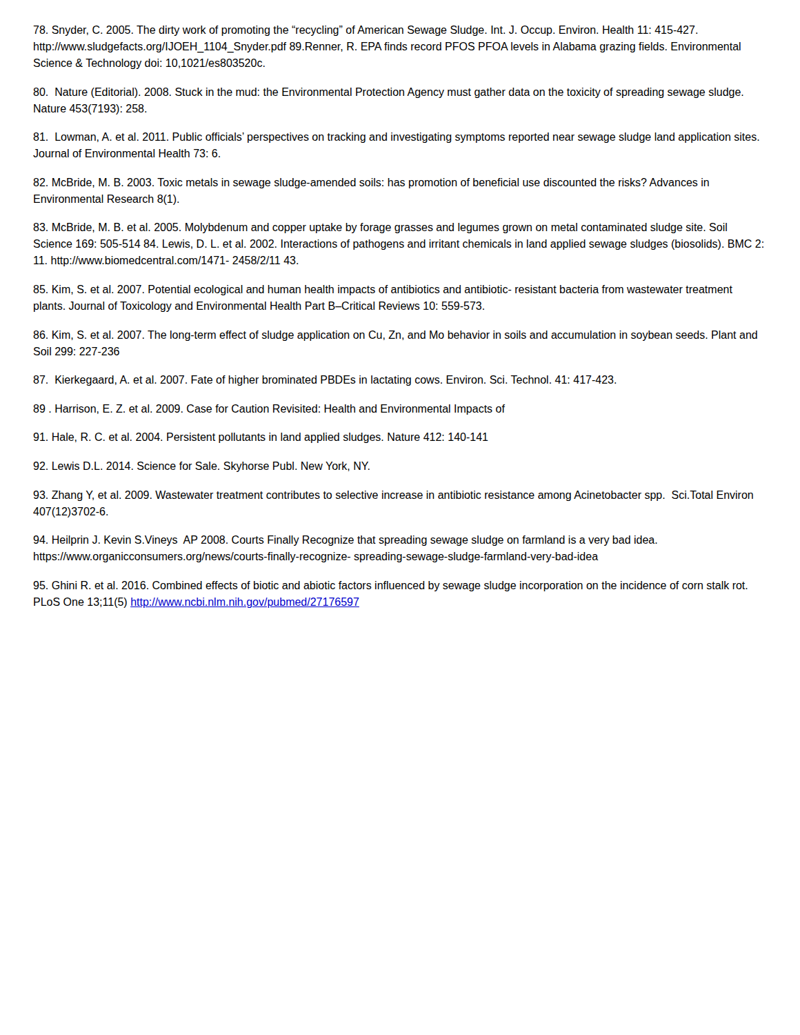78. Snyder, C. 2005. The dirty work of promoting the “recycling” of American Sewage Sludge. Int. J. Occup. Environ. Health 11: 415-427. http://www.sludgefacts.org/IJOEH_1104_Snyder.pdf 89.Renner, R. EPA finds record PFOS PFOA levels in Alabama grazing fields. Environmental Science & Technology doi: 10,1021/es803520c.
80. Nature (Editorial). 2008. Stuck in the mud: the Environmental Protection Agency must gather data on the toxicity of spreading sewage sludge. Nature 453(7193): 258.
81. Lowman, A. et al. 2011. Public officials’ perspectives on tracking and investigating symptoms reported near sewage sludge land application sites. Journal of Environmental Health 73: 6.
82. McBride, M. B. 2003. Toxic metals in sewage sludge-amended soils: has promotion of beneficial use discounted the risks? Advances in Environmental Research 8(1).
83. McBride, M. B. et al. 2005. Molybdenum and copper uptake by forage grasses and legumes grown on metal contaminated sludge site. Soil Science 169: 505-514 84. Lewis, D. L. et al. 2002. Interactions of pathogens and irritant chemicals in land applied sewage sludges (biosolids). BMC 2: 11. http://www.biomedcentral.com/1471- 2458/2/11 43.
85. Kim, S. et al. 2007. Potential ecological and human health impacts of antibiotics and antibiotic- resistant bacteria from wastewater treatment plants. Journal of Toxicology and Environmental Health Part B–Critical Reviews 10: 559-573.
86. Kim, S. et al. 2007. The long-term effect of sludge application on Cu, Zn, and Mo behavior in soils and accumulation in soybean seeds. Plant and Soil 299: 227-236
87. Kierkegaard, A. et al. 2007. Fate of higher brominated PBDEs in lactating cows. Environ. Sci. Technol. 41: 417-423.
89 . Harrison, E. Z. et al. 2009. Case for Caution Revisited: Health and Environmental Impacts of
91. Hale, R. C. et al. 2004. Persistent pollutants in land applied sludges. Nature 412: 140-141
92. Lewis D.L. 2014. Science for Sale. Skyhorse Publ. New York, NY.
93. Zhang Y, et al. 2009. Wastewater treatment contributes to selective increase in antibiotic resistance among Acinetobacter spp. Sci.Total Environ 407(12)3702-6.
94. Heilprin J. Kevin S.Vineys AP 2008. Courts Finally Recognize that spreading sewage sludge on farmland is a very bad idea. https://www.organicconsumers.org/news/courts-finally-recognize- spreading-sewage-sludge-farmland-very-bad-idea
95. Ghini R. et al. 2016. Combined effects of biotic and abiotic factors influenced by sewage sludge incorporation on the incidence of corn stalk rot. PLoS One 13;11(5) http://www.ncbi.nlm.nih.gov/pubmed/27176597